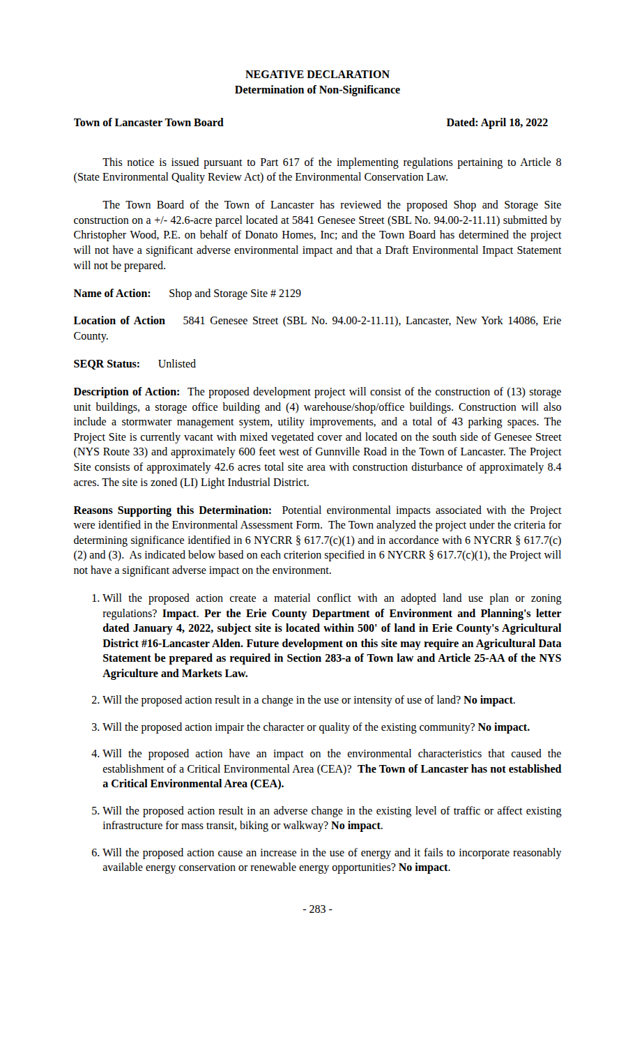NEGATIVE DECLARATION Determination of Non-Significance
Town of Lancaster Town Board Dated: April 18, 2022
This notice is issued pursuant to Part 617 of the implementing regulations pertaining to Article 8 (State Environmental Quality Review Act) of the Environmental Conservation Law.
The Town Board of the Town of Lancaster has reviewed the proposed Shop and Storage Site construction on a +/- 42.6-acre parcel located at 5841 Genesee Street (SBL No. 94.00-2-11.11) submitted by Christopher Wood, P.E. on behalf of Donato Homes, Inc; and the Town Board has determined the project will not have a significant adverse environmental impact and that a Draft Environmental Impact Statement will not be prepared.
Name of Action: Shop and Storage Site # 2129
Location of Action 5841 Genesee Street (SBL No. 94.00-2-11.11), Lancaster, New York 14086, Erie County.
SEQR Status: Unlisted
Description of Action: The proposed development project will consist of the construction of (13) storage unit buildings, a storage office building and (4) warehouse/shop/office buildings. Construction will also include a stormwater management system, utility improvements, and a total of 43 parking spaces. The Project Site is currently vacant with mixed vegetated cover and located on the south side of Genesee Street (NYS Route 33) and approximately 600 feet west of Gunnville Road in the Town of Lancaster. The Project Site consists of approximately 42.6 acres total site area with construction disturbance of approximately 8.4 acres. The site is zoned (LI) Light Industrial District.
Reasons Supporting this Determination: Potential environmental impacts associated with the Project were identified in the Environmental Assessment Form. The Town analyzed the project under the criteria for determining significance identified in 6 NYCRR § 617.7(c)(1) and in accordance with 6 NYCRR § 617.7(c)(2) and (3). As indicated below based on each criterion specified in 6 NYCRR § 617.7(c)(1), the Project will not have a significant adverse impact on the environment.
Will the proposed action create a material conflict with an adopted land use plan or zoning regulations? Impact. Per the Erie County Department of Environment and Planning's letter dated January 4, 2022, subject site is located within 500' of land in Erie County's Agricultural District #16-Lancaster Alden. Future development on this site may require an Agricultural Data Statement be prepared as required in Section 283-a of Town law and Article 25-AA of the NYS Agriculture and Markets Law.
Will the proposed action result in a change in the use or intensity of use of land? No impact.
Will the proposed action impair the character or quality of the existing community? No impact.
Will the proposed action have an impact on the environmental characteristics that caused the establishment of a Critical Environmental Area (CEA)? The Town of Lancaster has not established a Critical Environmental Area (CEA).
Will the proposed action result in an adverse change in the existing level of traffic or affect existing infrastructure for mass transit, biking or walkway? No impact.
Will the proposed action cause an increase in the use of energy and it fails to incorporate reasonably available energy conservation or renewable energy opportunities? No impact.
- 283 -